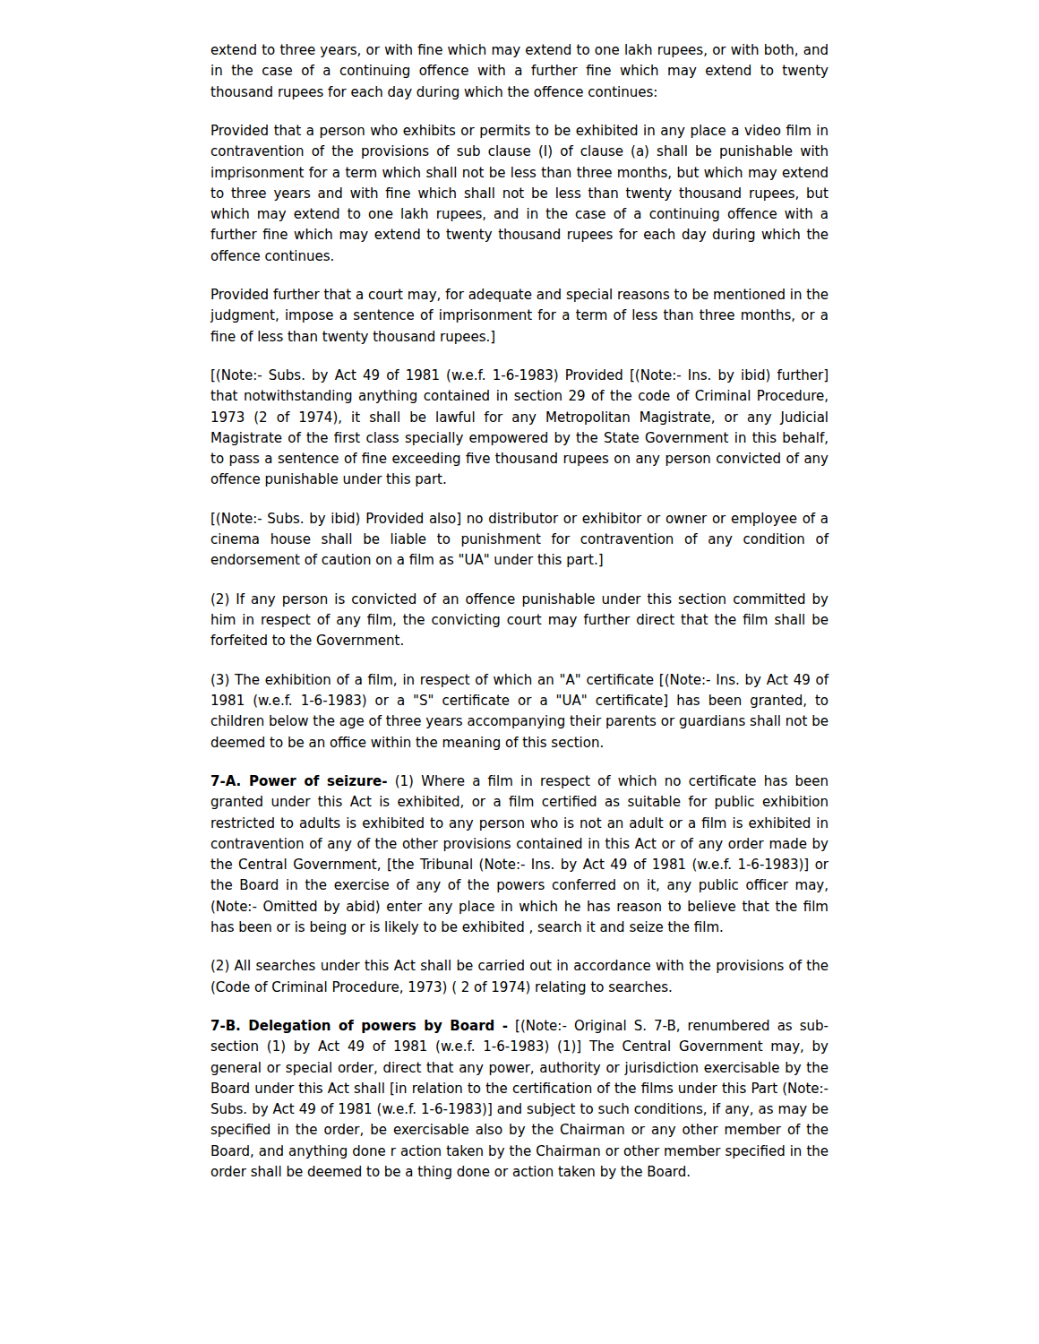extend to three years, or with fine which may extend to one lakh rupees, or with both, and in the case of a continuing offence with a further fine which may extend to twenty thousand rupees for each day during which the offence continues:
Provided that a person who exhibits or permits to be exhibited in any place a video film in contravention of the provisions of sub clause (I) of clause (a) shall be punishable with imprisonment for a term which shall not be less than three months, but which may extend to three years and with fine which shall not be less than twenty thousand rupees, but which may extend to one lakh rupees, and in the case of a continuing offence with a further fine which may extend to twenty thousand rupees for each day during which the offence continues.
Provided further that a court may, for adequate and special reasons to be mentioned in the judgment, impose a sentence of imprisonment for a term of less than three months, or a fine of less than twenty thousand rupees.]
[(Note:- Subs. by Act 49 of 1981 (w.e.f. 1-6-1983) Provided [(Note:- Ins. by ibid) further] that notwithstanding anything contained in section 29 of the code of Criminal Procedure, 1973 (2 of 1974), it shall be lawful for any Metropolitan Magistrate, or any Judicial Magistrate of the first class specially empowered by the State Government in this behalf, to pass a sentence of fine exceeding five thousand rupees on any person convicted of any offence punishable under this part.
[(Note:- Subs. by ibid) Provided also] no distributor or exhibitor or owner or employee of a cinema house shall be liable to punishment for contravention of any condition of endorsement of caution on a film as "UA" under this part.]
(2) If any person is convicted of an offence punishable under this section committed by him in respect of any film, the convicting court may further direct that the film shall be forfeited to the Government.
(3) The exhibition of a film, in respect of which an "A" certificate [(Note:- Ins. by Act 49 of 1981 (w.e.f. 1-6-1983) or a "S" certificate or a "UA" certificate] has been granted, to children below the age of three years accompanying their parents or guardians shall not be deemed to be an office within the meaning of this section.
7-A. Power of seizure- (1) Where a film in respect of which no certificate has been granted under this Act is exhibited, or a film certified as suitable for public exhibition restricted to adults is exhibited to any person who is not an adult or a film is exhibited in contravention of any of the other provisions contained in this Act or of any order made by the Central Government, [the Tribunal (Note:- Ins. by Act 49 of 1981 (w.e.f. 1-6-1983)] or the Board in the exercise of any of the powers conferred on it, any public officer may, (Note:- Omitted by abid) enter any place in which he has reason to believe that the film has been or is being or is likely to be exhibited , search it and seize the film.
(2) All searches under this Act shall be carried out in accordance with the provisions of the (Code of Criminal Procedure, 1973) ( 2 of 1974) relating to searches.
7-B. Delegation of powers by Board - [(Note:- Original S. 7-B, renumbered as sub-section (1) by Act 49 of 1981 (w.e.f. 1-6-1983) (1)] The Central Government may, by general or special order, direct that any power, authority or jurisdiction exercisable by the Board under this Act shall [in relation to the certification of the films under this Part (Note:- Subs. by Act 49 of 1981 (w.e.f. 1-6-1983)] and subject to such conditions, if any, as may be specified in the order, be exercisable also by the Chairman or any other member of the Board, and anything done r action taken by the Chairman or other member specified in the order shall be deemed to be a thing done or action taken by the Board.